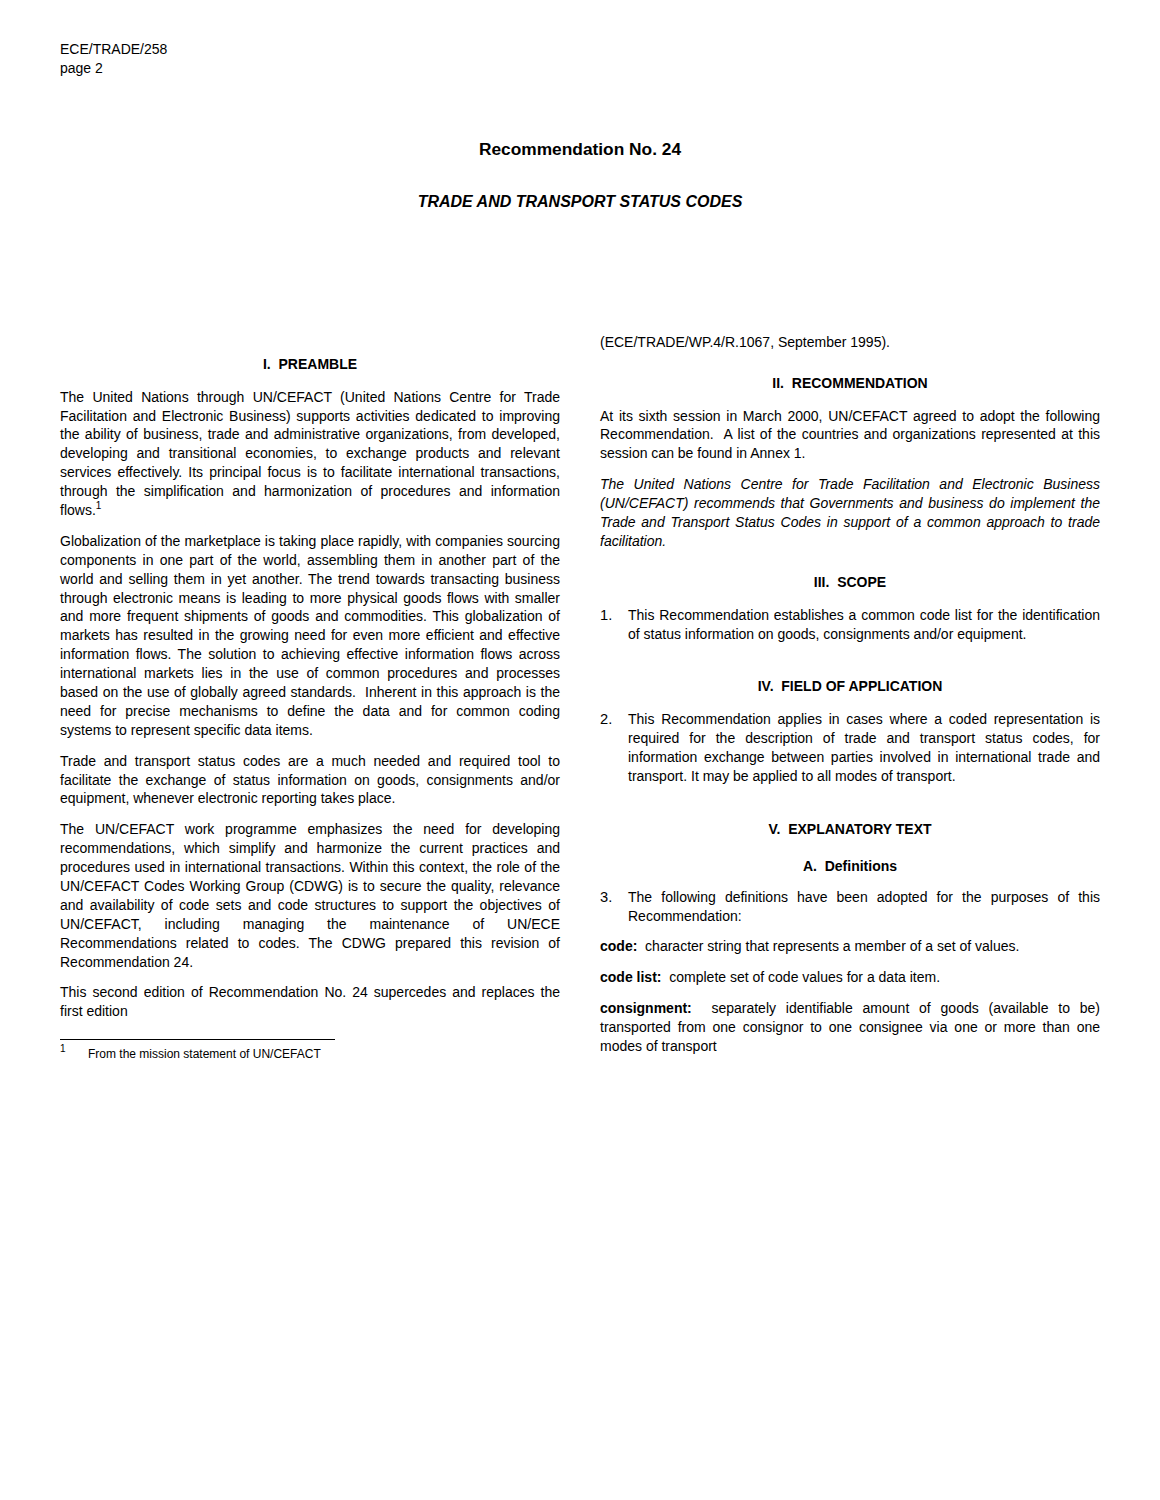ECE/TRADE/258
page 2
Recommendation No. 24
TRADE AND TRANSPORT STATUS CODES
I. PREAMBLE
The United Nations through UN/CEFACT (United Nations Centre for Trade Facilitation and Electronic Business) supports activities dedicated to improving the ability of business, trade and administrative organizations, from developed, developing and transitional economies, to exchange products and relevant services effectively. Its principal focus is to facilitate international transactions, through the simplification and harmonization of procedures and information flows.1
Globalization of the marketplace is taking place rapidly, with companies sourcing components in one part of the world, assembling them in another part of the world and selling them in yet another. The trend towards transacting business through electronic means is leading to more physical goods flows with smaller and more frequent shipments of goods and commodities. This globalization of markets has resulted in the growing need for even more efficient and effective information flows. The solution to achieving effective information flows across international markets lies in the use of common procedures and processes based on the use of globally agreed standards. Inherent in this approach is the need for precise mechanisms to define the data and for common coding systems to represent specific data items.
Trade and transport status codes are a much needed and required tool to facilitate the exchange of status information on goods, consignments and/or equipment, whenever electronic reporting takes place.
The UN/CEFACT work programme emphasizes the need for developing recommendations, which simplify and harmonize the current practices and procedures used in international transactions. Within this context, the role of the UN/CEFACT Codes Working Group (CDWG) is to secure the quality, relevance and availability of code sets and code structures to support the objectives of UN/CEFACT, including managing the maintenance of UN/ECE Recommendations related to codes. The CDWG prepared this revision of Recommendation 24.
This second edition of Recommendation No. 24 supercedes and replaces the first edition
1 From the mission statement of UN/CEFACT
(ECE/TRADE/WP.4/R.1067, September 1995).
II. RECOMMENDATION
At its sixth session in March 2000, UN/CEFACT agreed to adopt the following Recommendation. A list of the countries and organizations represented at this session can be found in Annex 1.
The United Nations Centre for Trade Facilitation and Electronic Business (UN/CEFACT) recommends that Governments and business do implement the Trade and Transport Status Codes in support of a common approach to trade facilitation.
III. SCOPE
1.
This Recommendation establishes a common code list for the identification of status information on goods, consignments and/or equipment.
IV. FIELD OF APPLICATION
2.
This Recommendation applies in cases where a coded representation is required for the description of trade and transport status codes, for information exchange between parties involved in international trade and transport. It may be applied to all modes of transport.
V. EXPLANATORY TEXT
A. Definitions
3.
The following definitions have been adopted for the purposes of this Recommendation:
code: character string that represents a member of a set of values.
code list: complete set of code values for a data item.
consignment: separately identifiable amount of goods (available to be) transported from one consignor to one consignee via one or more than one modes of transport